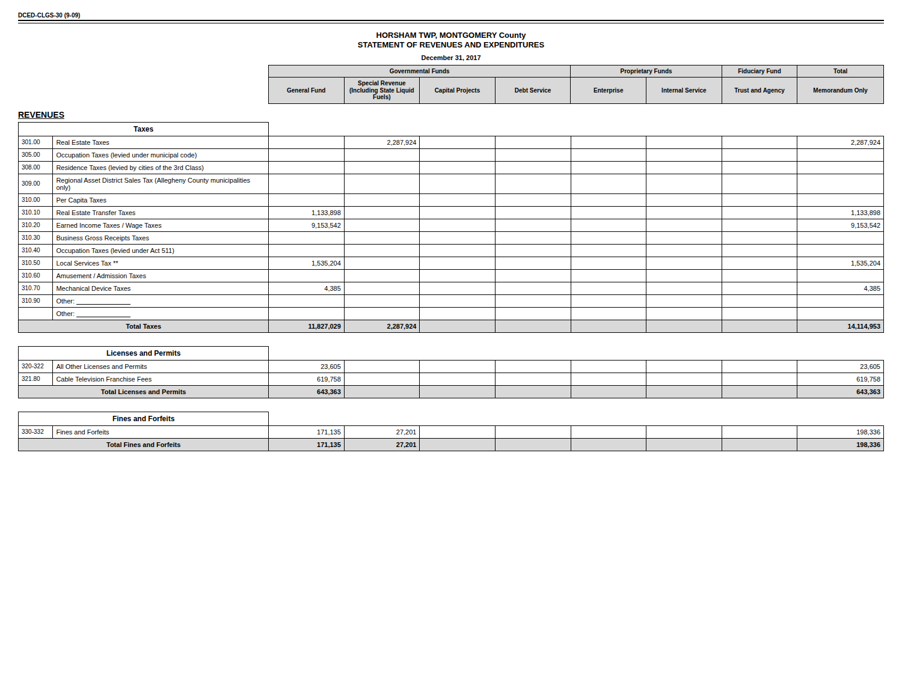DCED-CLGS-30 (9-09)
HORSHAM TWP, MONTGOMERY County
STATEMENT OF REVENUES AND EXPENDITURES
December 31, 2017
| | Governmental Funds | Proprietary Funds | Fiduciary Fund | Total |
| | General Fund | Special Revenue (Including State Liquid Fuels) | Capital Projects | Debt Service | Enterprise | Internal Service | Trust and Agency | Memorandum Only |
REVENUES
| Taxes | | | | | | | | |
| 301.00 | Real Estate Taxes | | 2,287,924 | | | | | | 2,287,924 |
| 305.00 | Occupation Taxes (levied under municipal code) | | | | | | | | |
| 308.00 | Residence Taxes (levied by cities of the 3rd Class) | | | | | | | | |
| 309.00 | Regional Asset District Sales Tax (Allegheny County municipalities only) | | | | | | | | |
| 310.00 | Per Capita Taxes | | | | | | | | |
| 310.10 | Real Estate Transfer Taxes | 1,133,898 | | | | | | | 1,133,898 |
| 310.20 | Earned Income Taxes / Wage Taxes | 9,153,542 | | | | | | | 9,153,542 |
| 310.30 | Business Gross Receipts Taxes | | | | | | | | |
| 310.40 | Occupation Taxes (levied under Act 511) | | | | | | | | |
| 310.50 | Local Services Tax ** | 1,535,204 | | | | | | | 1,535,204 |
| 310.60 | Amusement / Admission Taxes | | | | | | | | |
| 310.70 | Mechanical Device Taxes | 4,385 | | | | | | | 4,385 |
| 310.90 | Other: | | | | | | | | |
| | Other: | | | | | | | | |
| Total Taxes | 11,827,029 | 2,287,924 | | | | | | 14,114,953 |
| Licenses and Permits | | | | | | | | |
| 320-322 | All Other Licenses and Permits | 23,605 | | | | | | | 23,605 |
| 321.80 | Cable Television Franchise Fees | 619,758 | | | | | | | 619,758 |
| Total Licenses and Permits | 643,363 | | | | | | | 643,363 |
| Fines and Forfeits | | | | | | | | |
| 330-332 | Fines and Forfeits | 171,135 | 27,201 | | | | | | 198,336 |
| Total Fines and Forfeits | 171,135 | 27,201 | | | | | | 198,336 |